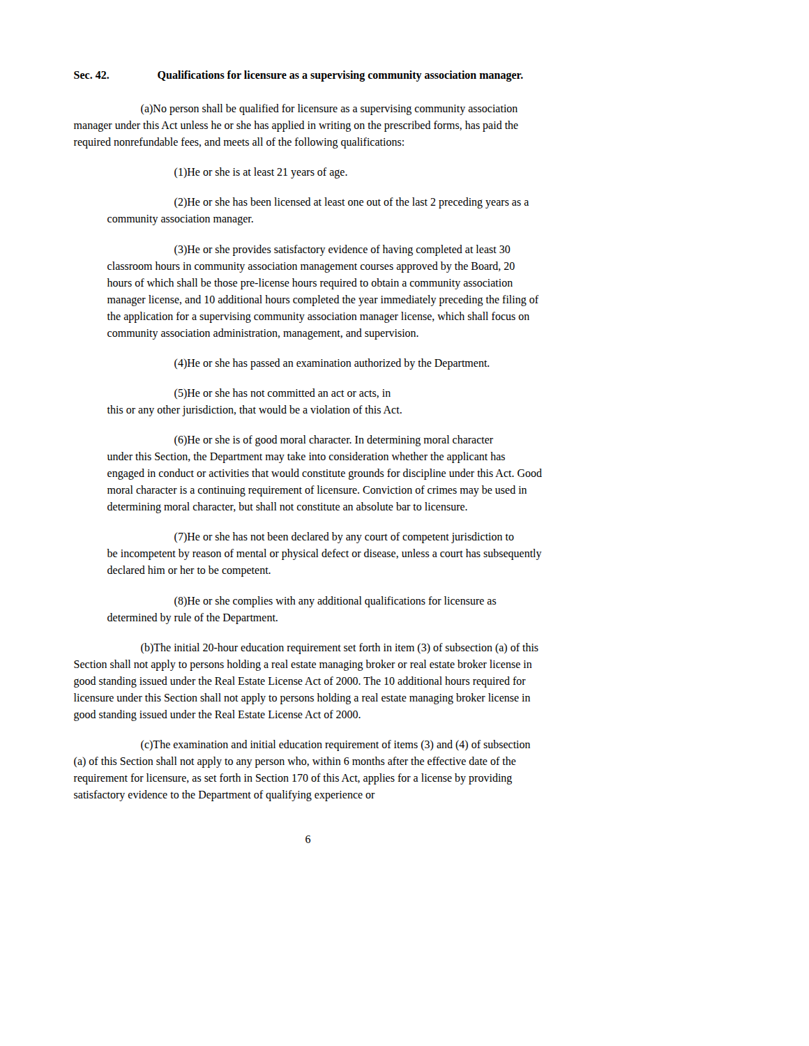Sec. 42. Qualifications for licensure as a supervising community association manager.
(a) No person shall be qualified for licensure as a supervising community association manager under this Act unless he or she has applied in writing on the prescribed forms, has paid the required nonrefundable fees, and meets all of the following qualifications:
(1) He or she is at least 21 years of age.
(2) He or she has been licensed at least one out of the last 2 preceding years as a community association manager.
(3) He or she provides satisfactory evidence of having completed at least 30 classroom hours in community association management courses approved by the Board, 20 hours of which shall be those pre-license hours required to obtain a community association manager license, and 10 additional hours completed the year immediately preceding the filing of the application for a supervising community association manager license, which shall focus on community association administration, management, and supervision.
(4) He or she has passed an examination authorized by the Department.
(5) He or she has not committed an act or acts, in
this or any other jurisdiction, that would be a violation of this Act.
(6) He or she is of good moral character. In determining moral character
under this Section, the Department may take into consideration whether the applicant has engaged in conduct or activities that would constitute grounds for discipline under this Act. Good moral character is a continuing requirement of licensure. Conviction of crimes may be used in determining moral character, but shall not constitute an absolute bar to licensure.
(7) He or she has not been declared by any court of competent jurisdiction to
be incompetent by reason of mental or physical defect or disease, unless a court has subsequently declared him or her to be competent.
(8) He or she complies with any additional qualifications for licensure as determined by rule of the Department.
(b) The initial 20-hour education requirement set forth in item (3) of subsection (a) of this Section shall not apply to persons holding a real estate managing broker or real estate broker license in good standing issued under the Real Estate License Act of 2000. The 10 additional hours required for licensure under this Section shall not apply to persons holding a real estate managing broker license in good standing issued under the Real Estate License Act of 2000.
(c) The examination and initial education requirement of items (3) and (4) of subsection (a) of this Section shall not apply to any person who, within 6 months after the effective date of the requirement for licensure, as set forth in Section 170 of this Act, applies for a license by providing satisfactory evidence to the Department of qualifying experience or
6